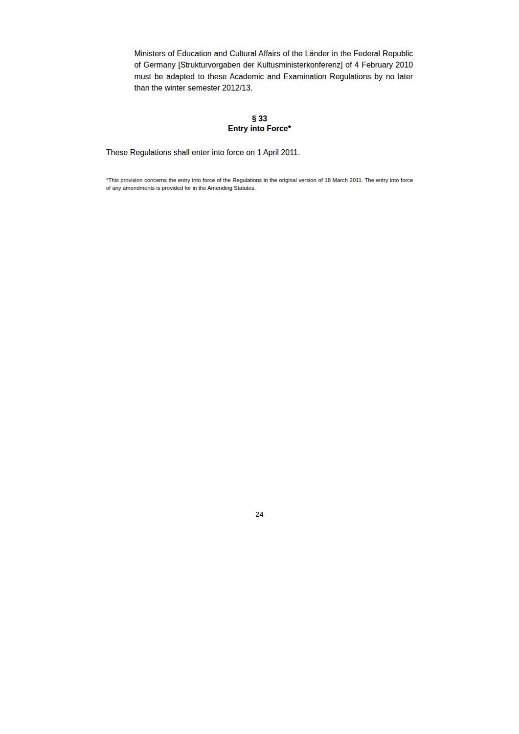Ministers of Education and Cultural Affairs of the Länder in the Federal Republic of Germany [Strukturvorgaben der Kultusministerkonferenz] of 4 February 2010 must be adapted to these Academic and Examination Regulations by no later than the winter semester 2012/13.
§ 33
Entry into Force*
These Regulations shall enter into force on 1 April 2011.
*This provision concerns the entry into force of the Regulations in the original version of 18 March 2011. The entry into force of any amendments is provided for in the Amending Statutes.
24